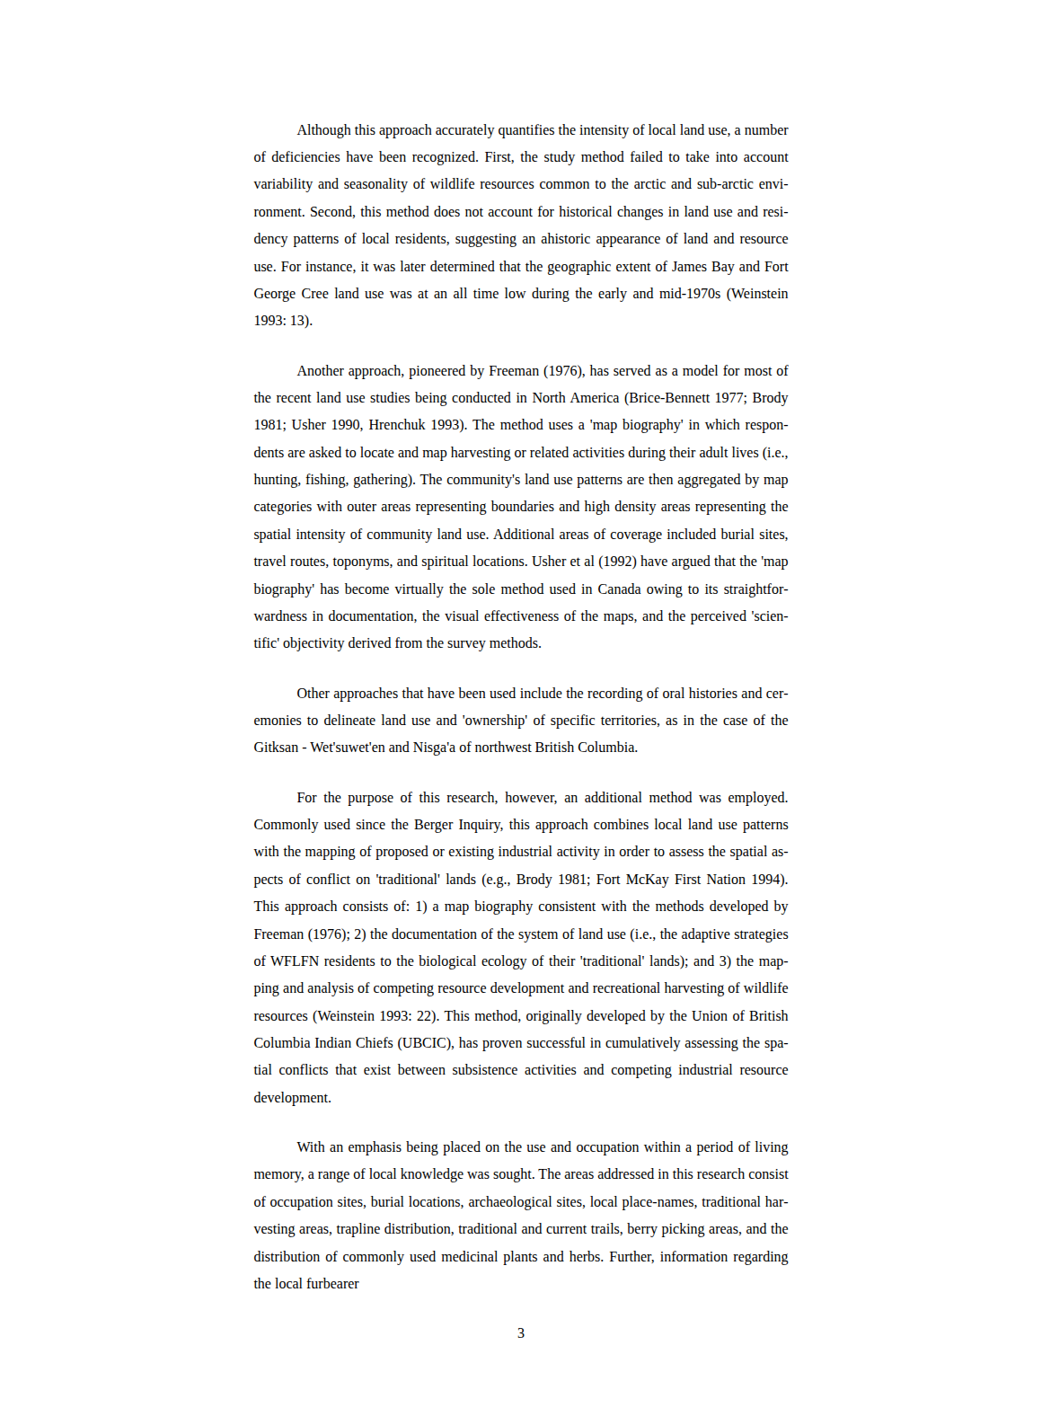Although this approach accurately quantifies the intensity of local land use, a number of deficiencies have been recognized. First, the study method failed to take into account variability and seasonality of wildlife resources common to the arctic and sub-arctic environment. Second, this method does not account for historical changes in land use and residency patterns of local residents, suggesting an ahistoric appearance of land and resource use. For instance, it was later determined that the geographic extent of James Bay and Fort George Cree land use was at an all time low during the early and mid-1970s (Weinstein 1993: 13).
Another approach, pioneered by Freeman (1976), has served as a model for most of the recent land use studies being conducted in North America (Brice-Bennett 1977; Brody 1981; Usher 1990, Hrenchuk 1993). The method uses a 'map biography' in which respondents are asked to locate and map harvesting or related activities during their adult lives (i.e., hunting, fishing, gathering). The community's land use patterns are then aggregated by map categories with outer areas representing boundaries and high density areas representing the spatial intensity of community land use. Additional areas of coverage included burial sites, travel routes, toponyms, and spiritual locations. Usher et al (1992) have argued that the 'map biography' has become virtually the sole method used in Canada owing to its straightforwardness in documentation, the visual effectiveness of the maps, and the perceived 'scientific' objectivity derived from the survey methods.
Other approaches that have been used include the recording of oral histories and ceremonies to delineate land use and 'ownership' of specific territories, as in the case of the Gitksan - Wet'suwet'en and Nisga'a of northwest British Columbia.
For the purpose of this research, however, an additional method was employed. Commonly used since the Berger Inquiry, this approach combines local land use patterns with the mapping of proposed or existing industrial activity in order to assess the spatial aspects of conflict on 'traditional' lands (e.g., Brody 1981; Fort McKay First Nation 1994). This approach consists of: 1) a map biography consistent with the methods developed by Freeman (1976); 2) the documentation of the system of land use (i.e., the adaptive strategies of WFLFN residents to the biological ecology of their 'traditional' lands); and 3) the mapping and analysis of competing resource development and recreational harvesting of wildlife resources (Weinstein 1993: 22). This method, originally developed by the Union of British Columbia Indian Chiefs (UBCIC), has proven successful in cumulatively assessing the spatial conflicts that exist between subsistence activities and competing industrial resource development.
With an emphasis being placed on the use and occupation within a period of living memory, a range of local knowledge was sought. The areas addressed in this research consist of occupation sites, burial locations, archaeological sites, local place-names, traditional harvesting areas, trapline distribution, traditional and current trails, berry picking areas, and the distribution of commonly used medicinal plants and herbs. Further, information regarding the local furbearer
3